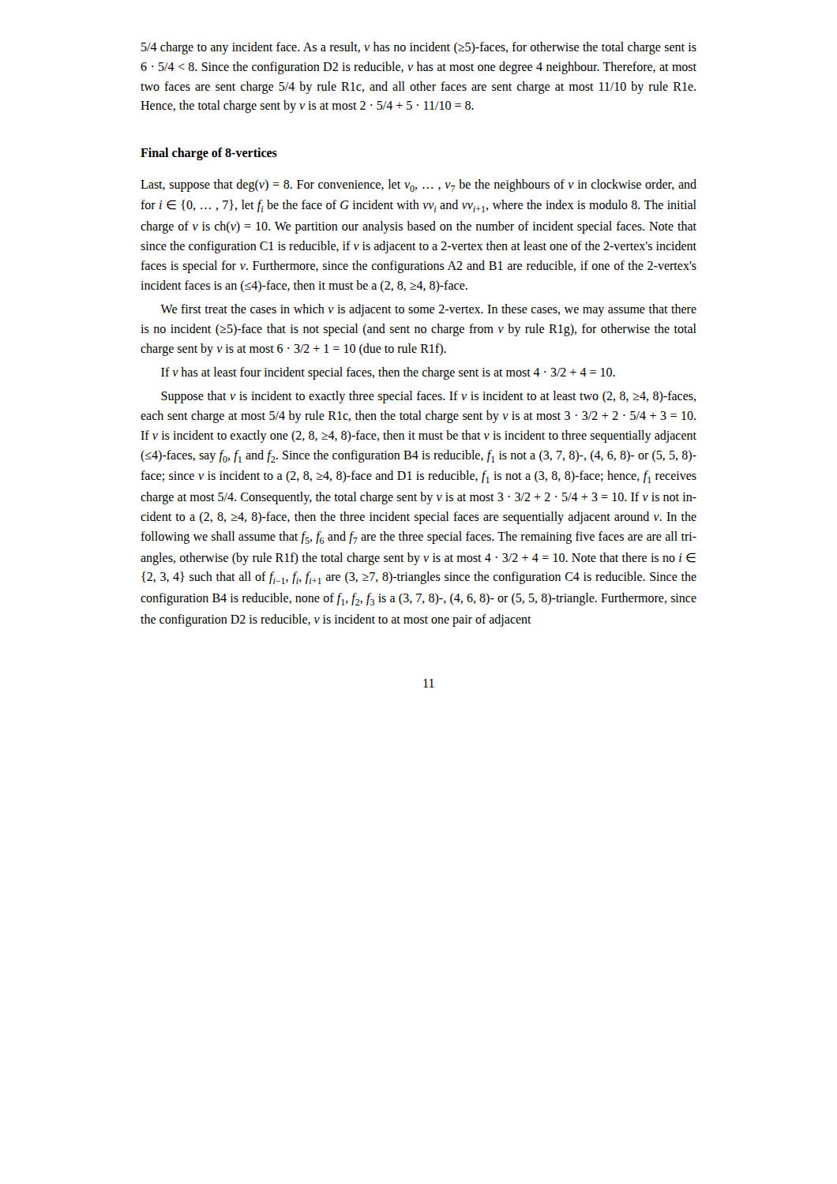5/4 charge to any incident face. As a result, v has no incident (≥5)-faces, for otherwise the total charge sent is 6 · 5/4 < 8. Since the configuration D2 is reducible, v has at most one degree 4 neighbour. Therefore, at most two faces are sent charge 5/4 by rule R1c, and all other faces are sent charge at most 11/10 by rule R1e. Hence, the total charge sent by v is at most 2 · 5/4 + 5 · 11/10 = 8.
Final charge of 8-vertices
Last, suppose that deg(v) = 8. For convenience, let v0, … , v7 be the neighbours of v in clockwise order, and for i ∈ {0, … , 7}, let fi be the face of G incident with vvi and vvi+1, where the index is modulo 8. The initial charge of v is ch(v) = 10. We partition our analysis based on the number of incident special faces. Note that since the configuration C1 is reducible, if v is adjacent to a 2-vertex then at least one of the 2-vertex's incident faces is special for v. Furthermore, since the configurations A2 and B1 are reducible, if one of the 2-vertex's incident faces is an (≤4)-face, then it must be a (2, 8, ≥4, 8)-face.
We first treat the cases in which v is adjacent to some 2-vertex. In these cases, we may assume that there is no incident (≥5)-face that is not special (and sent no charge from v by rule R1g), for otherwise the total charge sent by v is at most 6 · 3/2 + 1 = 10 (due to rule R1f).
If v has at least four incident special faces, then the charge sent is at most 4 · 3/2 + 4 = 10.
Suppose that v is incident to exactly three special faces. If v is incident to at least two (2, 8, ≥4, 8)-faces, each sent charge at most 5/4 by rule R1c, then the total charge sent by v is at most 3 · 3/2 + 2 · 5/4 + 3 = 10. If v is incident to exactly one (2, 8, ≥4, 8)-face, then it must be that v is incident to three sequentially adjacent (≤4)-faces, say f0, f1 and f2. Since the configuration B4 is reducible, f1 is not a (3, 7, 8)-, (4, 6, 8)- or (5, 5, 8)-face; since v is incident to a (2, 8, ≥4, 8)-face and D1 is reducible, f1 is not a (3, 8, 8)-face; hence, f1 receives charge at most 5/4. Consequently, the total charge sent by v is at most 3 · 3/2 + 2 · 5/4 + 3 = 10. If v is not incident to a (2, 8, ≥4, 8)-face, then the three incident special faces are sequentially adjacent around v. In the following we shall assume that f5, f6 and f7 are the three special faces. The remaining five faces are are all triangles, otherwise (by rule R1f) the total charge sent by v is at most 4 · 3/2 + 4 = 10. Note that there is no i ∈ {2, 3, 4} such that all of fi−1, fi, fi+1 are (3, ≥7, 8)-triangles since the configuration C4 is reducible. Since the configuration B4 is reducible, none of f1, f2, f3 is a (3, 7, 8)-, (4, 6, 8)- or (5, 5, 8)-triangle. Furthermore, since the configuration D2 is reducible, v is incident to at most one pair of adjacent
11